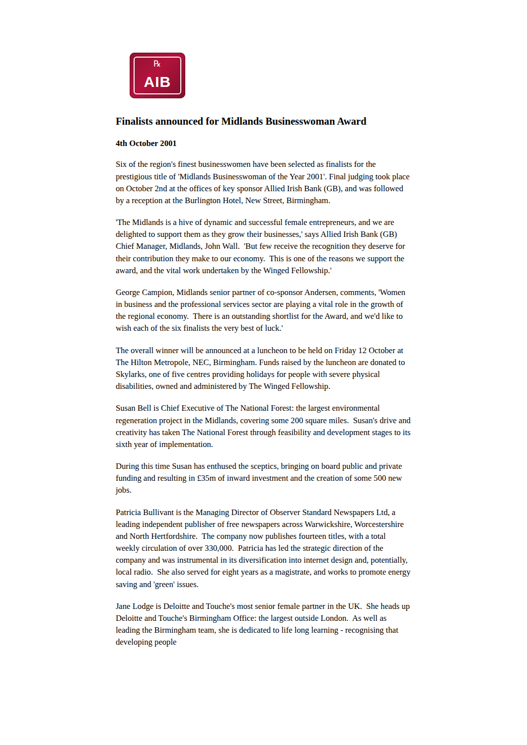℞
AIB
Finalists announced for Midlands Businesswoman Award
4th October 2001
Six of the region's finest businesswomen have been selected as finalists for the prestigious title of 'Midlands Businesswoman of the Year 2001'. Final judging took place on October 2nd at the offices of key sponsor Allied Irish Bank (GB), and was followed by a reception at the Burlington Hotel, New Street, Birmingham.
'The Midlands is a hive of dynamic and successful female entrepreneurs, and we are delighted to support them as they grow their businesses,' says Allied Irish Bank (GB) Chief Manager, Midlands, John Wall. 'But few receive the recognition they deserve for their contribution they make to our economy. This is one of the reasons we support the award, and the vital work undertaken by the Winged Fellowship.'
George Campion, Midlands senior partner of co-sponsor Andersen, comments, 'Women in business and the professional services sector are playing a vital role in the growth of the regional economy. There is an outstanding shortlist for the Award, and we'd like to wish each of the six finalists the very best of luck.'
The overall winner will be announced at a luncheon to be held on Friday 12 October at The Hilton Metropole, NEC, Birmingham. Funds raised by the luncheon are donated to Skylarks, one of five centres providing holidays for people with severe physical disabilities, owned and administered by The Winged Fellowship.
Susan Bell is Chief Executive of The National Forest: the largest environmental regeneration project in the Midlands, covering some 200 square miles. Susan's drive and creativity has taken The National Forest through feasibility and development stages to its sixth year of implementation.
During this time Susan has enthused the sceptics, bringing on board public and private funding and resulting in £35m of inward investment and the creation of some 500 new jobs.
Patricia Bullivant is the Managing Director of Observer Standard Newspapers Ltd, a leading independent publisher of free newspapers across Warwickshire, Worcestershire and North Hertfordshire. The company now publishes fourteen titles, with a total weekly circulation of over 330,000. Patricia has led the strategic direction of the company and was instrumental in its diversification into internet design and, potentially, local radio. She also served for eight years as a magistrate, and works to promote energy saving and 'green' issues.
Jane Lodge is Deloitte and Touche's most senior female partner in the UK. She heads up Deloitte and Touche's Birmingham Office: the largest outside London. As well as leading the Birmingham team, she is dedicated to life long learning - recognising that developing people